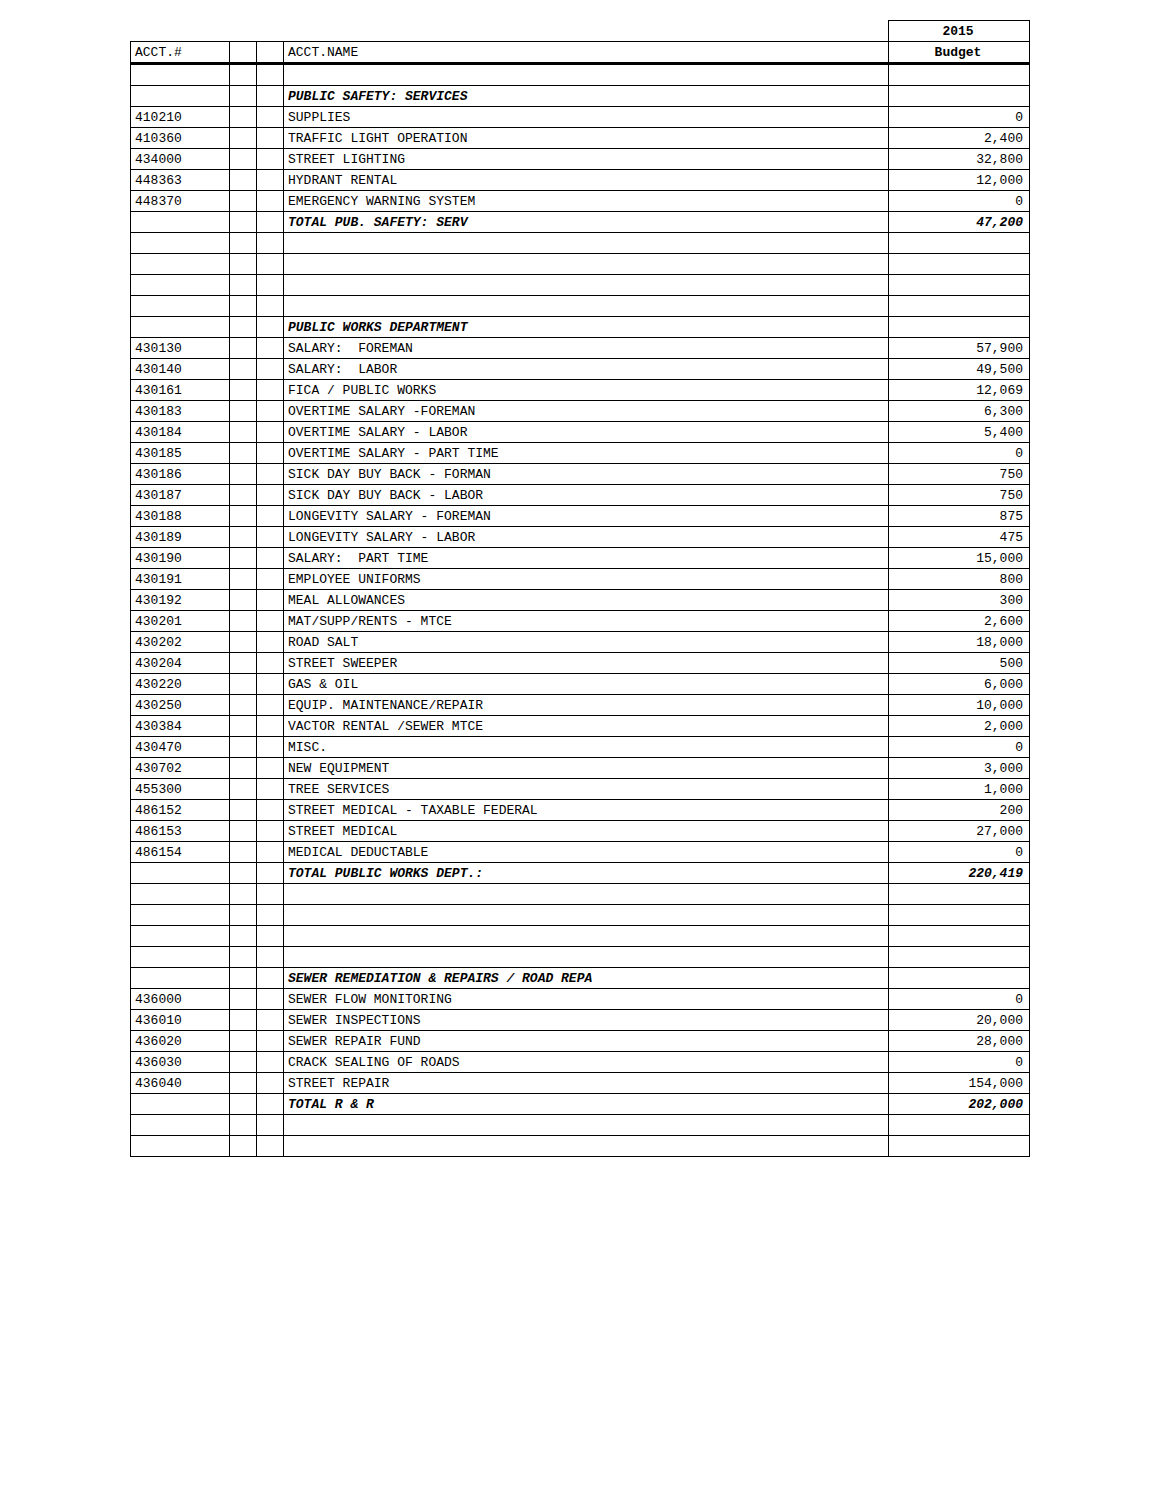| | | | | 2015 |
| ACCT.# | | | ACCT.NAME | Budget |
| | | | PUBLIC SAFETY: SERVICES | |
| 410210 | | | SUPPLIES | 0 |
| 410360 | | | TRAFFIC LIGHT OPERATION | 2,400 |
| 434000 | | | STREET LIGHTING | 32,800 |
| 448363 | | | HYDRANT RENTAL | 12,000 |
| 448370 | | | EMERGENCY WARNING SYSTEM | 0 |
| | | | TOTAL PUB. SAFETY: SERV | 47,200 |
| | | | PUBLIC WORKS DEPARTMENT | |
| 430130 | | | SALARY: FOREMAN | 57,900 |
| 430140 | | | SALARY: LABOR | 49,500 |
| 430161 | | | FICA / PUBLIC WORKS | 12,069 |
| 430183 | | | OVERTIME SALARY -FOREMAN | 6,300 |
| 430184 | | | OVERTIME SALARY - LABOR | 5,400 |
| 430185 | | | OVERTIME SALARY - PART TIME | 0 |
| 430186 | | | SICK DAY BUY BACK - FORMAN | 750 |
| 430187 | | | SICK DAY BUY BACK - LABOR | 750 |
| 430188 | | | LONGEVITY SALARY - FOREMAN | 875 |
| 430189 | | | LONGEVITY SALARY - LABOR | 475 |
| 430190 | | | SALARY: PART TIME | 15,000 |
| 430191 | | | EMPLOYEE UNIFORMS | 800 |
| 430192 | | | MEAL ALLOWANCES | 300 |
| 430201 | | | MAT/SUPP/RENTS - MTCE | 2,600 |
| 430202 | | | ROAD SALT | 18,000 |
| 430204 | | | STREET SWEEPER | 500 |
| 430220 | | | GAS & OIL | 6,000 |
| 430250 | | | EQUIP. MAINTENANCE/REPAIR | 10,000 |
| 430384 | | | VACTOR RENTAL /SEWER MTCE | 2,000 |
| 430470 | | | MISC. | 0 |
| 430702 | | | NEW EQUIPMENT | 3,000 |
| 455300 | | | TREE SERVICES | 1,000 |
| 486152 | | | STREET MEDICAL - TAXABLE FEDERAL | 200 |
| 486153 | | | STREET MEDICAL | 27,000 |
| 486154 | | | MEDICAL DEDUCTABLE | 0 |
| | | | TOTAL PUBLIC WORKS DEPT.: | 220,419 |
| | | | SEWER REMEDIATION & REPAIRS / ROAD REPA | |
| 436000 | | | SEWER FLOW MONITORING | 0 |
| 436010 | | | SEWER INSPECTIONS | 20,000 |
| 436020 | | | SEWER REPAIR FUND | 28,000 |
| 436030 | | | CRACK SEALING OF ROADS | 0 |
| 436040 | | | STREET REPAIR | 154,000 |
| | | | TOTAL R & R | 202,000 |